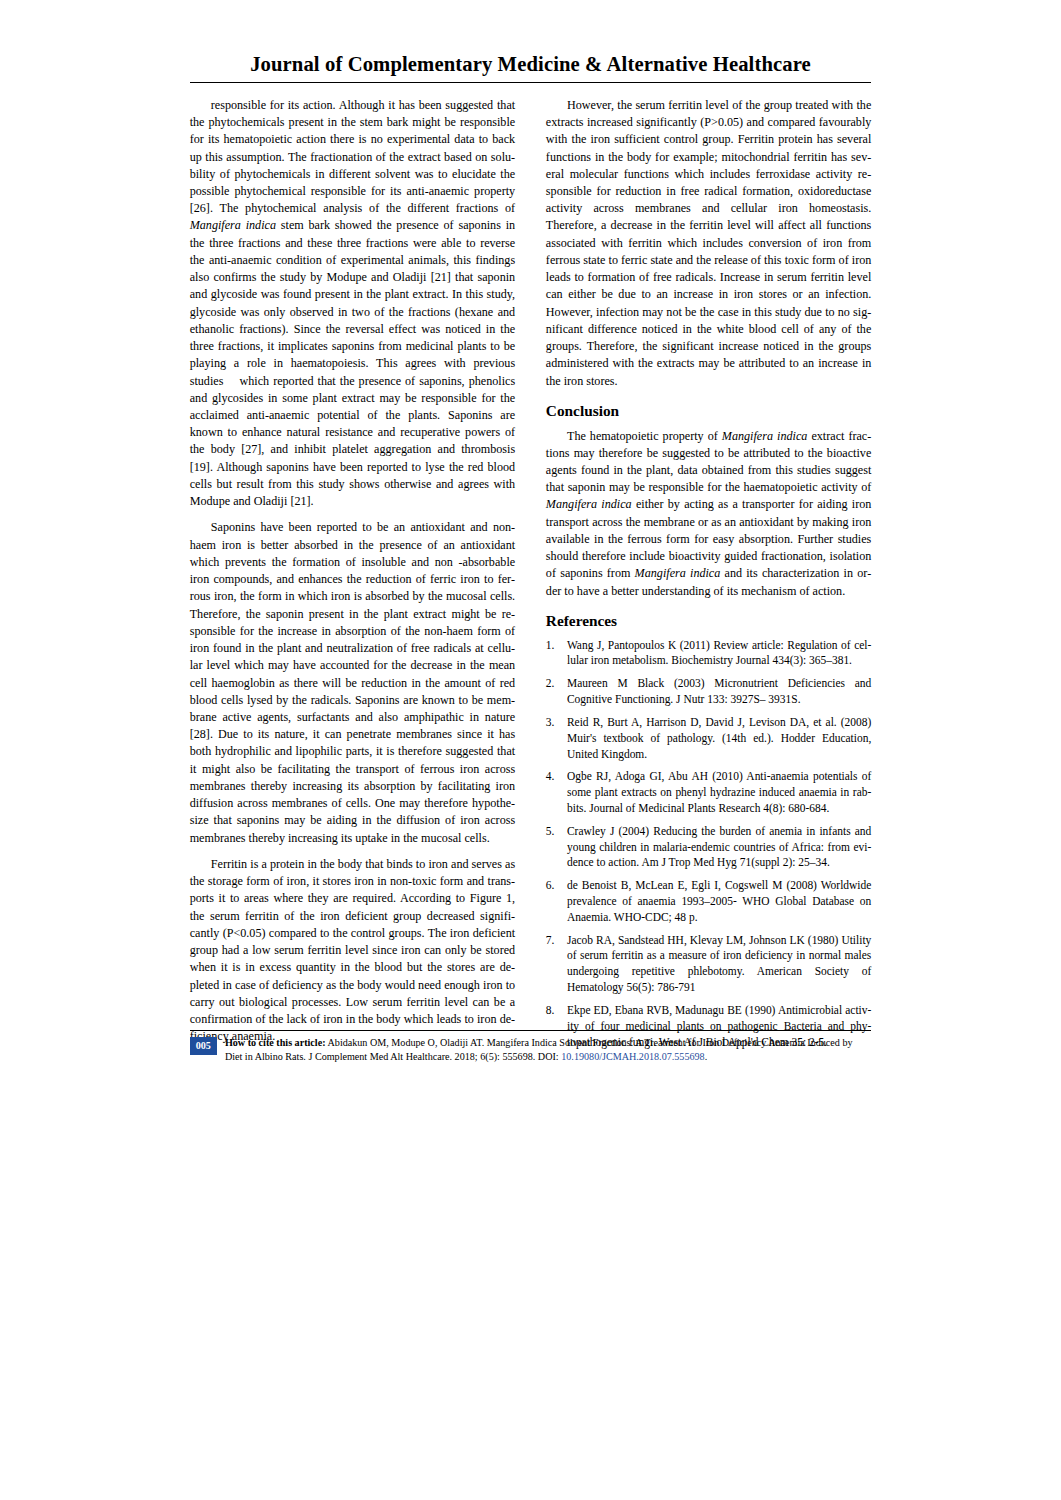Journal of Complementary Medicine & Alternative Healthcare
responsible for its action. Although it has been suggested that the phytochemicals present in the stem bark might be responsible for its hematopoietic action there is no experimental data to back up this assumption. The fractionation of the extract based on solubility of phytochemicals in different solvent was to elucidate the possible phytochemical responsible for its anti-anaemic property [26]. The phytochemical analysis of the different fractions of Mangifera indica stem bark showed the presence of saponins in the three fractions and these three fractions were able to reverse the anti-anaemic condition of experimental animals, this findings also confirms the study by Modupe and Oladiji [21] that saponin and glycoside was found present in the plant extract. In this study, glycoside was only observed in two of the fractions (hexane and ethanolic fractions). Since the reversal effect was noticed in the three fractions, it implicates saponins from medicinal plants to be playing a role in haematopoiesis. This agrees with previous studies which reported that the presence of saponins, phenolics and glycosides in some plant extract may be responsible for the acclaimed anti-anaemic potential of the plants. Saponins are known to enhance natural resistance and recuperative powers of the body [27], and inhibit platelet aggregation and thrombosis [19]. Although saponins have been reported to lyse the red blood cells but result from this study shows otherwise and agrees with Modupe and Oladiji [21].
Saponins have been reported to be an antioxidant and non-haem iron is better absorbed in the presence of an antioxidant which prevents the formation of insoluble and non -absorbable iron compounds, and enhances the reduction of ferric iron to ferrous iron, the form in which iron is absorbed by the mucosal cells. Therefore, the saponin present in the plant extract might be responsible for the increase in absorption of the non-haem form of iron found in the plant and neutralization of free radicals at cellular level which may have accounted for the decrease in the mean cell haemoglobin as there will be reduction in the amount of red blood cells lysed by the radicals. Saponins are known to be membrane active agents, surfactants and also amphipathic in nature [28]. Due to its nature, it can penetrate membranes since it has both hydrophilic and lipophilic parts, it is therefore suggested that it might also be facilitating the transport of ferrous iron across membranes thereby increasing its absorption by facilitating iron diffusion across membranes of cells. One may therefore hypothesize that saponins may be aiding in the diffusion of iron across membranes thereby increasing its uptake in the mucosal cells.
Ferritin is a protein in the body that binds to iron and serves as the storage form of iron, it stores iron in non-toxic form and transports it to areas where they are required. According to Figure 1, the serum ferritin of the iron deficient group decreased significantly (P<0.05) compared to the control groups. The iron deficient group had a low serum ferritin level since iron can only be stored when it is in excess quantity in the blood but the stores are depleted in case of deficiency as the body would need enough iron to carry out biological processes. Low serum ferritin level can be a confirmation of the lack of iron in the body which leads to iron deficiency anaemia.
However, the serum ferritin level of the group treated with the extracts increased significantly (P>0.05) and compared favourably with the iron sufficient control group. Ferritin protein has several functions in the body for example; mitochondrial ferritin has several molecular functions which includes ferroxidase activity responsible for reduction in free radical formation, oxidoreductase activity across membranes and cellular iron homeostasis. Therefore, a decrease in the ferritin level will affect all functions associated with ferritin which includes conversion of iron from ferrous state to ferric state and the release of this toxic form of iron leads to formation of free radicals. Increase in serum ferritin level can either be due to an increase in iron stores or an infection. However, infection may not be the case in this study due to no significant difference noticed in the white blood cell of any of the groups. Therefore, the significant increase noticed in the groups administered with the extracts may be attributed to an increase in the iron stores.
Conclusion
The hematopoietic property of Mangifera indica extract fractions may therefore be suggested to be attributed to the bioactive agents found in the plant, data obtained from this studies suggest that saponin may be responsible for the haematopoietic activity of Mangifera indica either by acting as a transporter for aiding iron transport across the membrane or as an antioxidant by making iron available in the ferrous form for easy absorption. Further studies should therefore include bioactivity guided fractionation, isolation of saponins from Mangifera indica and its characterization in order to have a better understanding of its mechanism of action.
References
Wang J, Pantopoulos K (2011) Review article: Regulation of cellular iron metabolism. Biochemistry Journal 434(3): 365–381.
Maureen M Black (2003) Micronutrient Deficiencies and Cognitive Functioning. J Nutr 133: 3927S– 3931S.
Reid R, Burt A, Harrison D, David J, Levison DA, et al. (2008) Muir's textbook of pathology. (14th ed.). Hodder Education, United Kingdom.
Ogbe RJ, Adoga GI, Abu AH (2010) Anti-anaemia potentials of some plant extracts on phenyl hydrazine induced anaemia in rabbits. Journal of Medicinal Plants Research 4(8): 680-684.
Crawley J (2004) Reducing the burden of anemia in infants and young children in malaria-endemic countries of Africa: from evidence to action. Am J Trop Med Hyg 71(suppl 2): 25–34.
de Benoist B, McLean E, Egli I, Cogswell M (2008) Worldwide prevalence of anaemia 1993–2005- WHO Global Database on Anaemia. WHO-CDC; 48 p.
Jacob RA, Sandstead HH, Klevay LM, Johnson LK (1980) Utility of serum ferritin as a measure of iron deficiency in normal males undergoing repetitive phlebotomy. American Society of Hematology 56(5): 786-791
Ekpe ED, Ebana RVB, Madunagu BE (1990) Antimicrobial activity of four medicinal plants on pathogenic Bacteria and phytopathogenic fungi. West Af J Biol Appl'd Chem 35: 2-5.
005
How to cite this article: Abidakun OM, Modupe O, Oladiji AT. Mangifera Indica Solvent Fractions: A Treatment for Iron Deficiency Anaemia Induced by Diet in Albino Rats. J Complement Med Alt Healthcare. 2018; 6(5): 555698. DOI: 10.19080/JCMAH.2018.07.555698.